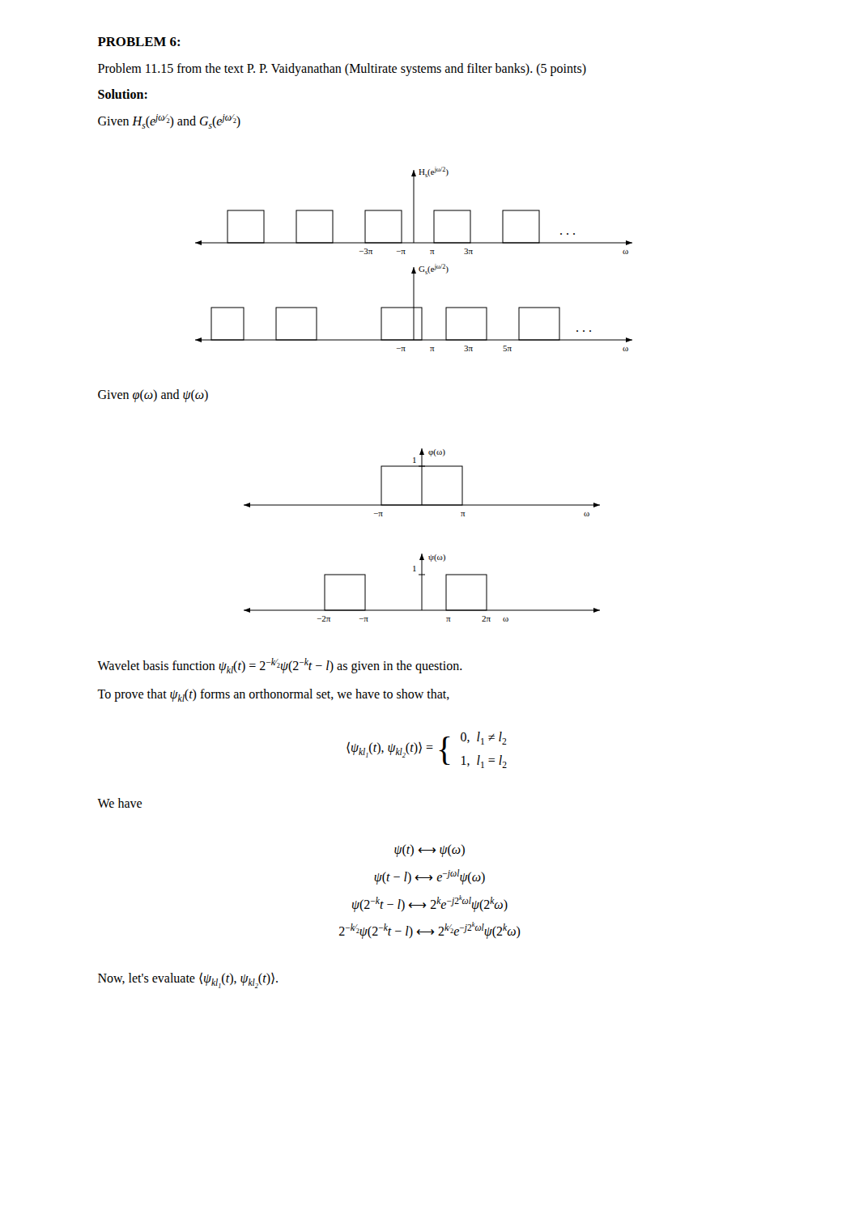PROBLEM 6:
Problem 11.15 from the text P. P. Vaidyanathan (Multirate systems and filter banks). (5 points)
Solution:
Given Hs(ejω⁄2) and Gs(ejω⁄2)
Hs(ejω/2) ω . . . −3π −π π 3π Gs(ejω/2) ω . . . −π π 3π 5π
Given φ(ω) and ψ(ω)
φ(ω) 1 −π π ω ψ(ω) 1 −2π −π π 2π ω
Wavelet basis function ψkl(t) = 2−k⁄2ψ(2−kt − l) as given in the question.
To prove that ψkl(t) forms an orthonormal set, we have to show that,
⟨ψkl1(t), ψkl2(t)⟩ = {
| 0, l 1 ≠ l 2 |
| 1, l 1 = l 2 |
We have
ψ(t) ⟷ ψ(ω)
ψ(t − l) ⟷ e−jωlψ(ω)
ψ(2−kt − l) ⟷ 2ke−j2kωlψ(2kω)
2−k⁄2ψ(2−kt − l) ⟷ 2k⁄2e−j2kωlψ(2kω)
Now, let's evaluate ⟨ψkl1(t), ψkl2(t)⟩.